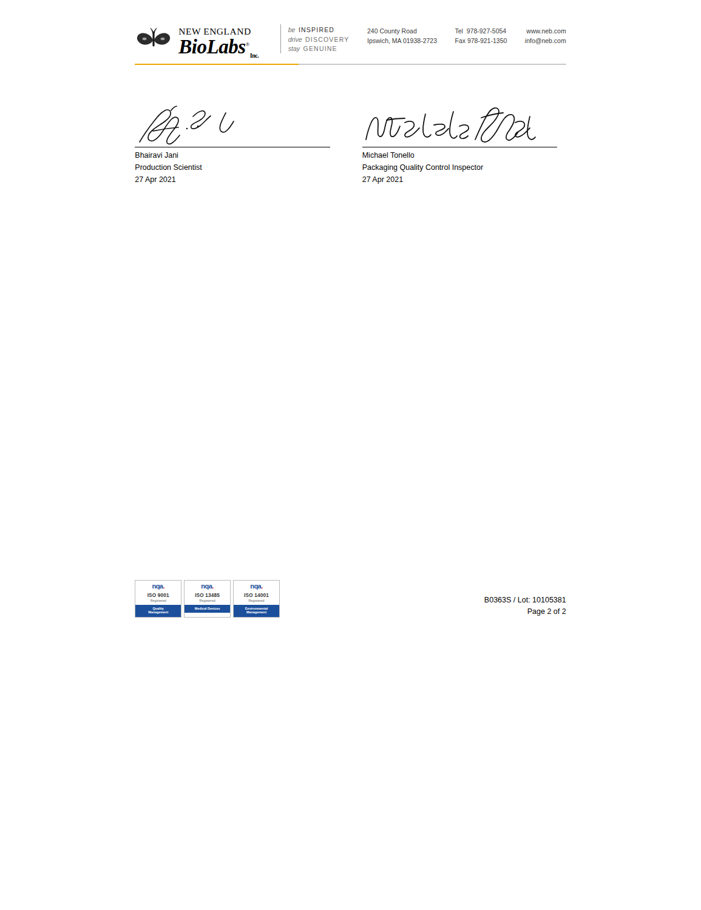NEW ENGLAND BioLabs®Inc.
be INSPIRED
drive DISCOVERY
stay GENUINE
240 County Road
Ipswich, MA 01938-2723
Tel 978-927-5054
Fax 978-921-1350
www.neb.com
info@neb.com
Bhairavi Jani
Production Scientist
27 Apr 2021
Michael Tonello
Packaging Quality Control Inspector
27 Apr 2021
nqa.
ISO 9001
Registered
Quality
Management
nqa.
ISO 13485
Registered
Medical Devices
nqa.
ISO 14001
Registered
Environmental
Management
B0363S / Lot: 10105381
Page 2 of 2